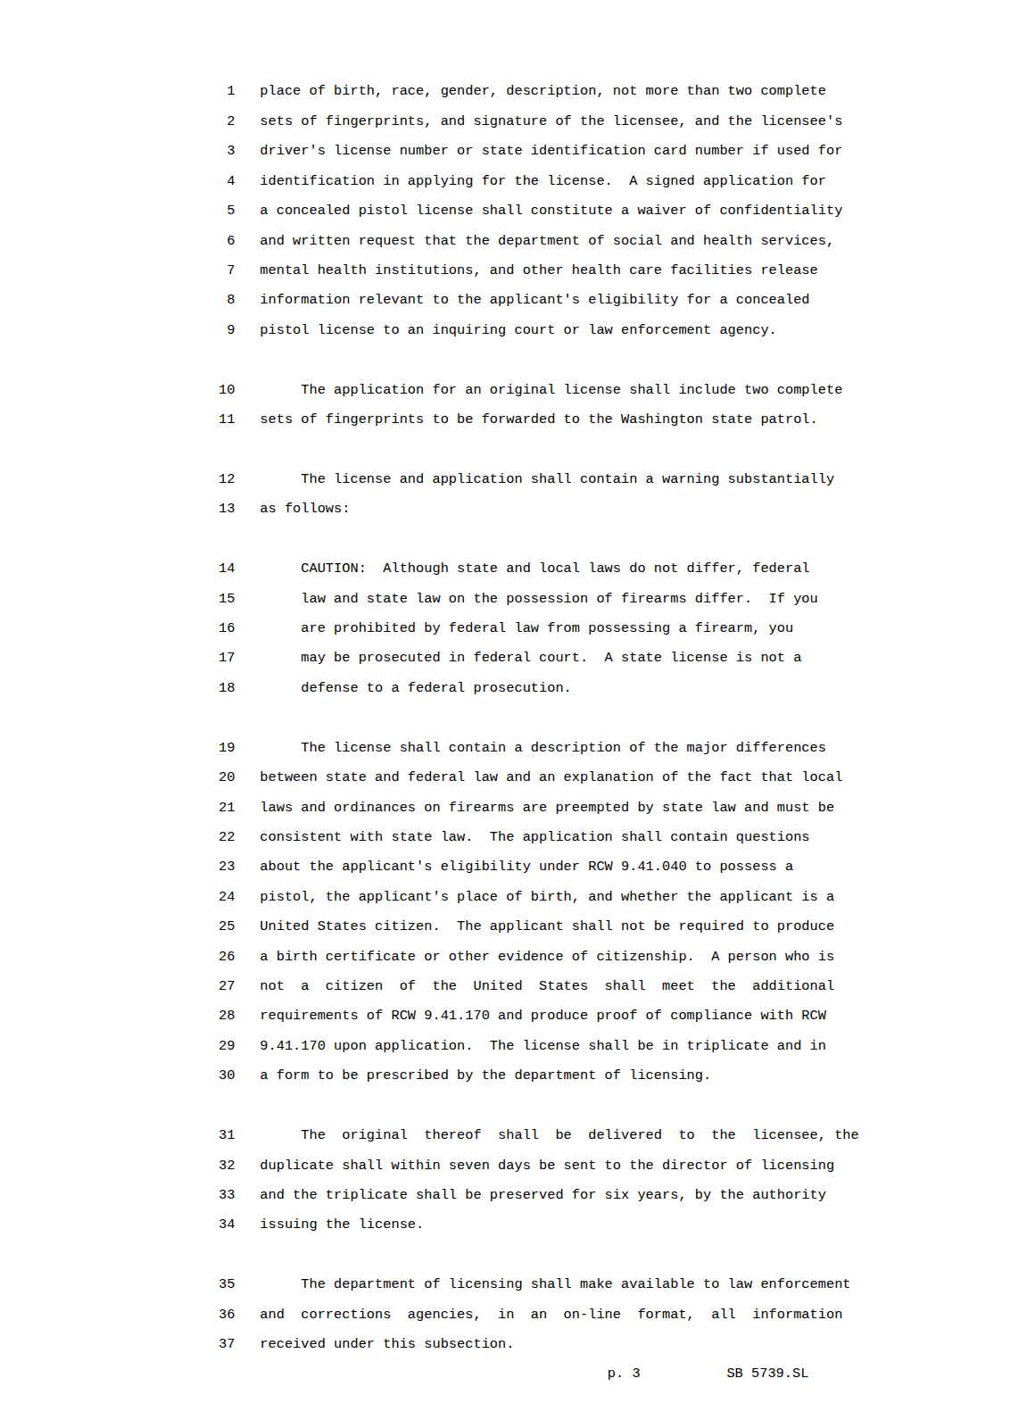| 1 | place of birth, race, gender, description, not more than two complete |
| 2 | sets of fingerprints, and signature of the licensee, and the licensee's |
| 3 | driver's license number or state identification card number if used for |
| 4 | identification in applying for the license. A signed application for |
| 5 | a concealed pistol license shall constitute a waiver of confidentiality |
| 6 | and written request that the department of social and health services, |
| 7 | mental health institutions, and other health care facilities release |
| 8 | information relevant to the applicant's eligibility for a concealed |
| 9 | pistol license to an inquiring court or law enforcement agency. |
| 10 | The application for an original license shall include two complete |
| 11 | sets of fingerprints to be forwarded to the Washington state patrol. |
| 12 | The license and application shall contain a warning substantially |
| 13 | as follows: |
| 14 | CAUTION: Although state and local laws do not differ, federal |
| 15 | law and state law on the possession of firearms differ. If you |
| 16 | are prohibited by federal law from possessing a firearm, you |
| 17 | may be prosecuted in federal court. A state license is not a |
| 18 | defense to a federal prosecution. |
| 19 | The license shall contain a description of the major differences |
| 20 | between state and federal law and an explanation of the fact that local |
| 21 | laws and ordinances on firearms are preempted by state law and must be |
| 22 | consistent with state law. The application shall contain questions |
| 23 | about the applicant's eligibility under RCW 9.41.040 to possess a |
| 24 | pistol, the applicant's place of birth, and whether the applicant is a |
| 25 | United States citizen. The applicant shall not be required to produce |
| 26 | a birth certificate or other evidence of citizenship. A person who is |
| 27 | not a citizen of the United States shall meet the additional |
| 28 | requirements of RCW 9.41.170 and produce proof of compliance with RCW |
| 29 | 9.41.170 upon application. The license shall be in triplicate and in |
| 30 | a form to be prescribed by the department of licensing. |
| 31 | The original thereof shall be delivered to the licensee, the |
| 32 | duplicate shall within seven days be sent to the director of licensing |
| 33 | and the triplicate shall be preserved for six years, by the authority |
| 34 | issuing the license. |
| 35 | The department of licensing shall make available to law enforcement |
| 36 | and corrections agencies, in an on-line format, all information |
| 37 | received under this subsection. |
p. 3 SB 5739.SL